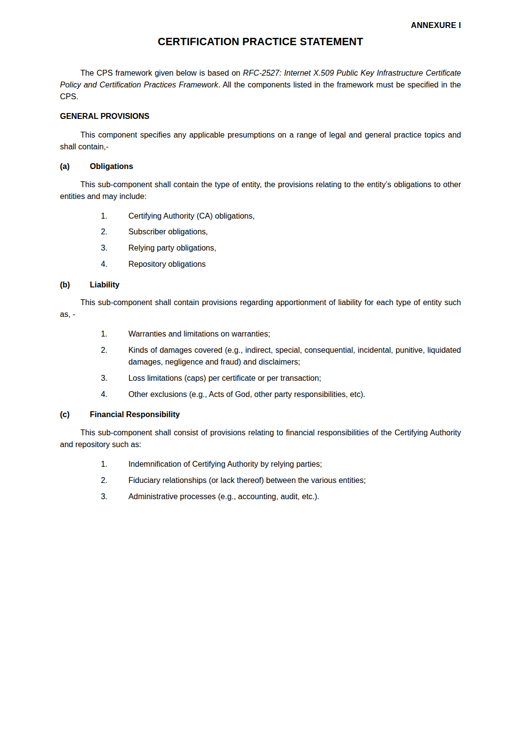ANNEXURE I
CERTIFICATION PRACTICE STATEMENT
The CPS framework given below is based on RFC-2527: Internet X.509 Public Key Infrastructure Certificate Policy and Certification Practices Framework. All the components listed in the framework must be specified in the CPS.
General Provisions
This component specifies any applicable presumptions on a range of legal and general practice topics and shall contain,-
(a) Obligations
This sub-component shall contain the type of entity, the provisions relating to the entity’s obligations to other entities and may include:
1. Certifying Authority (CA) obligations,
2. Subscriber obligations,
3. Relying party obligations,
4. Repository obligations
(b) Liability
This sub-component shall contain provisions regarding apportionment of liability for each type of entity such as, -
1. Warranties and limitations on warranties;
2. Kinds of damages covered (e.g., indirect, special, consequential, incidental, punitive, liquidated damages, negligence and fraud) and disclaimers;
3. Loss limitations (caps) per certificate or per transaction;
4. Other exclusions (e.g., Acts of God, other party responsibilities, etc).
(c) Financial Responsibility
This sub-component shall consist of provisions relating to financial responsibilities of the Certifying Authority and repository such as:
1. Indemnification of Certifying Authority by relying parties;
2. Fiduciary relationships (or lack thereof) between the various entities;
3. Administrative processes (e.g., accounting, audit, etc.).